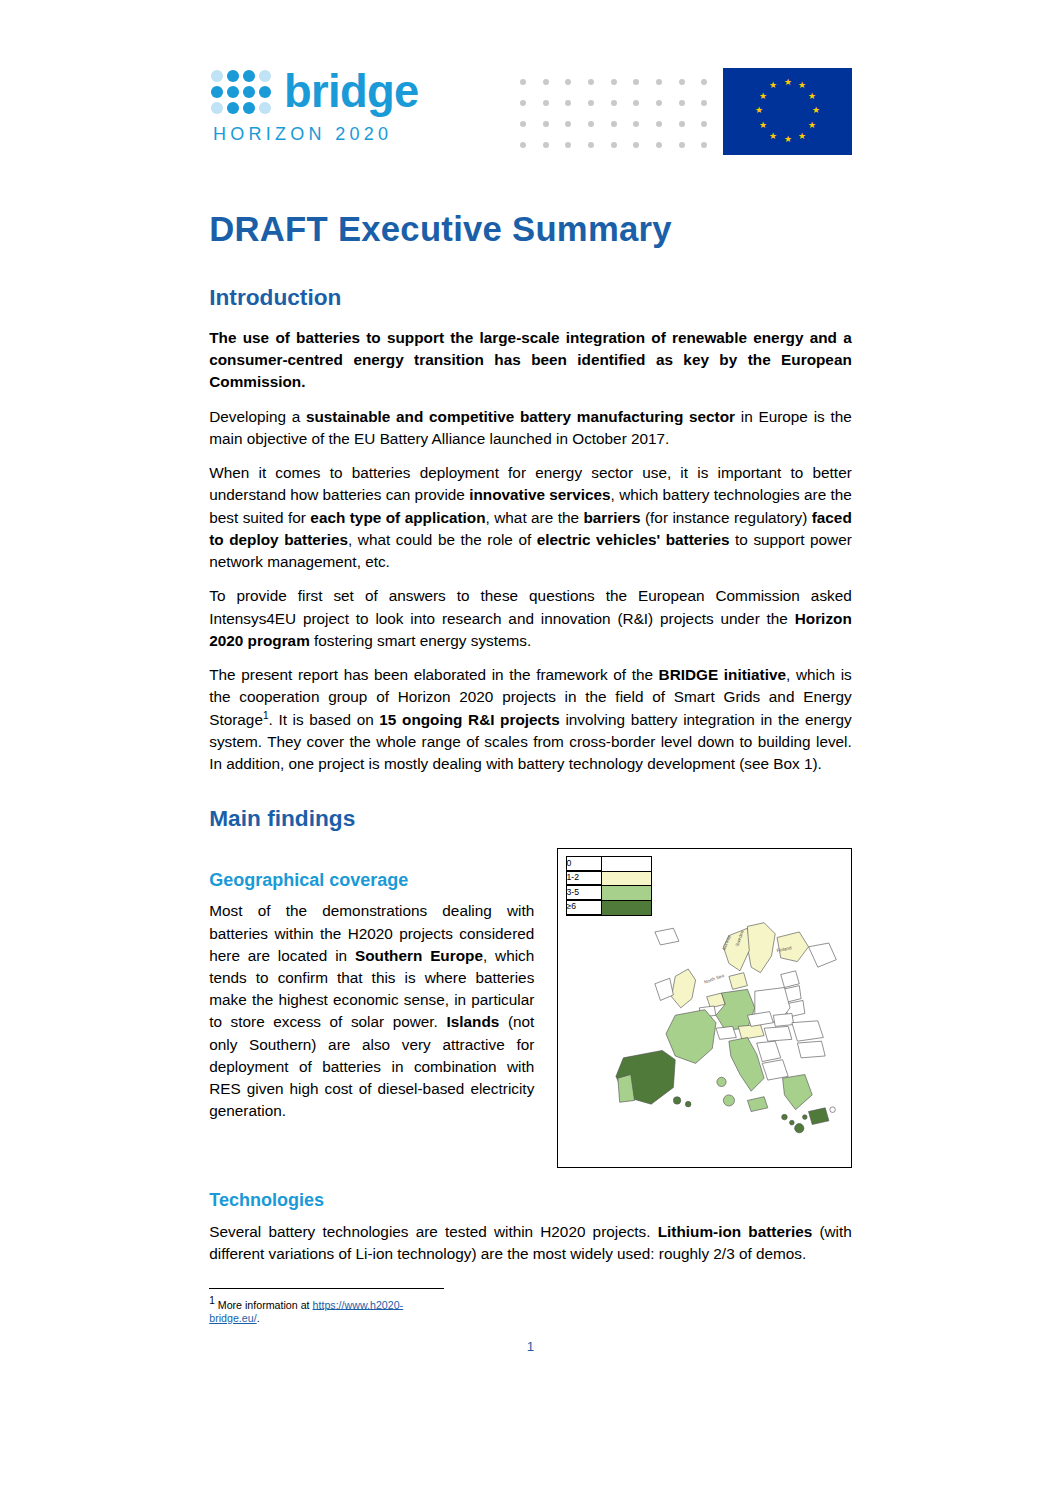bridge
HORIZON 2020
★ ★ ★ ★ ★ ★ ★ ★ ★ ★ ★ ★
DRAFT Executive Summary
Introduction
The use of batteries to support the large-scale integration of renewable energy and a consumer-centred energy transition has been identified as key by the European Commission.
Developing a sustainable and competitive battery manufacturing sector in Europe is the main objective of the EU Battery Alliance launched in October 2017.
When it comes to batteries deployment for energy sector use, it is important to better understand how batteries can provide innovative services, which battery technologies are the best suited for each type of application, what are the barriers (for instance regulatory) faced to deploy batteries, what could be the role of electric vehicles' batteries to support power network management, etc.
To provide first set of answers to these questions the European Commission asked Intensys4EU project to look into research and innovation (R&I) projects under the Horizon 2020 program fostering smart energy systems.
The present report has been elaborated in the framework of the BRIDGE initiative, which is the cooperation group of Horizon 2020 projects in the field of Smart Grids and Energy Storage1. It is based on 15 ongoing R&I projects involving battery integration in the energy system. They cover the whole range of scales from cross-border level down to building level. In addition, one project is mostly dealing with battery technology development (see Box 1).
Main findings
Geographical coverage
Most of the demonstrations dealing with batteries within the H2020 projects considered here are located in Southern Europe, which tends to confirm that this is where batteries make the highest economic sense, in particular to store excess of solar power. Islands (not only Southern) are also very attractive for deployment of batteries in combination with RES given high cost of diesel-based electricity generation.
0
1-2
3-5
≥6
Finland Sweden Norway North Sea
Technologies
Several battery technologies are tested within H2020 projects. Lithium-ion batteries (with different variations of Li-ion technology) are the most widely used: roughly 2/3 of demos.
1 More information at https://www.h2020-bridge.eu/.
1